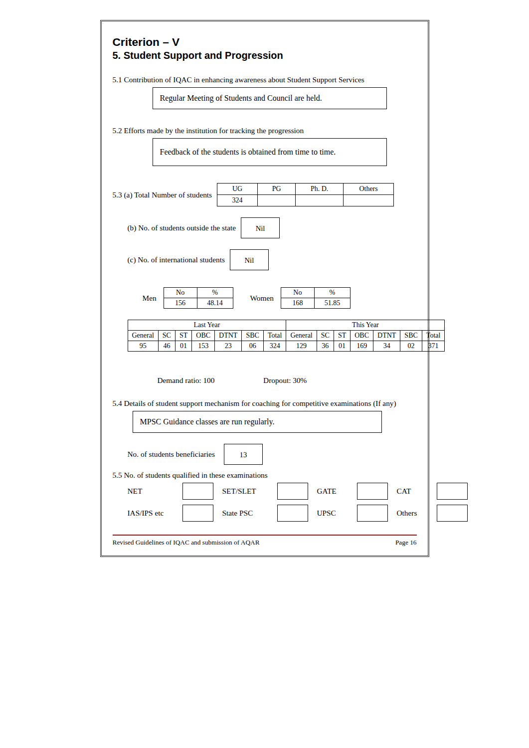Criterion – V
5. Student Support and Progression
5.1 Contribution of IQAC in enhancing awareness about Student Support Services
Regular Meeting of Students and Council are held.
5.2 Efforts made by the institution for tracking the progression
Feedback of the students is obtained from time to time.
5.3 (a) Total Number of students
| UG | PG | Ph. D. | Others |
| --- | --- | --- | --- |
| 324 | | | |
(b) No. of students outside the state Nil
(c) No. of international students Nil
Men
| No | % |
| --- | --- |
| 156 | 48.14 |
Women
| No | % |
| --- | --- |
| 168 | 51.85 |
| Last Year | This Year |
| --- | --- |
| General | SC | ST | OBC | DTNT | SBC | Total | General | SC | ST | OBC | DTNT | SBC | Total |
| 95 | 46 | 01 | 153 | 23 | 06 | 324 | 129 | 36 | 01 | 169 | 34 | 02 | 371 |
Demand ratio: 100 Dropout: 30%
5.4 Details of student support mechanism for coaching for competitive examinations (If any)
MPSC Guidance classes are run regularly.
No. of students beneficiaries 13
5.5 No. of students qualified in these examinations
NET SET/SLET GATE CAT IAS/IPS etc State PSC UPSC Others
Revised Guidelines of IQAC and submission of AQAR Page 16